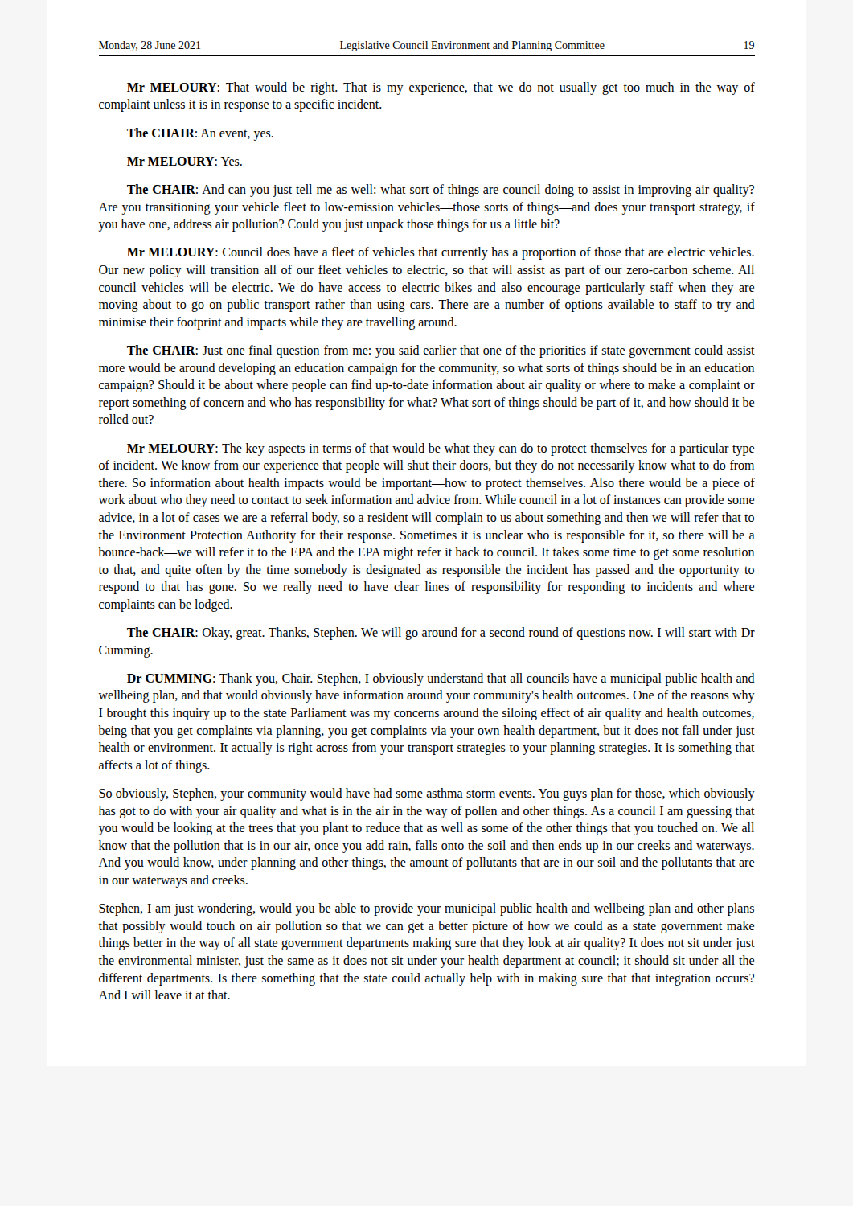Monday, 28 June 2021 Legislative Council Environment and Planning Committee 19
Mr MELOURY: That would be right. That is my experience, that we do not usually get too much in the way of complaint unless it is in response to a specific incident.
The CHAIR: An event, yes.
Mr MELOURY: Yes.
The CHAIR: And can you just tell me as well: what sort of things are council doing to assist in improving air quality? Are you transitioning your vehicle fleet to low-emission vehicles—those sorts of things—and does your transport strategy, if you have one, address air pollution? Could you just unpack those things for us a little bit?
Mr MELOURY: Council does have a fleet of vehicles that currently has a proportion of those that are electric vehicles. Our new policy will transition all of our fleet vehicles to electric, so that will assist as part of our zero-carbon scheme. All council vehicles will be electric. We do have access to electric bikes and also encourage particularly staff when they are moving about to go on public transport rather than using cars. There are a number of options available to staff to try and minimise their footprint and impacts while they are travelling around.
The CHAIR: Just one final question from me: you said earlier that one of the priorities if state government could assist more would be around developing an education campaign for the community, so what sorts of things should be in an education campaign? Should it be about where people can find up-to-date information about air quality or where to make a complaint or report something of concern and who has responsibility for what? What sort of things should be part of it, and how should it be rolled out?
Mr MELOURY: The key aspects in terms of that would be what they can do to protect themselves for a particular type of incident. We know from our experience that people will shut their doors, but they do not necessarily know what to do from there. So information about health impacts would be important—how to protect themselves. Also there would be a piece of work about who they need to contact to seek information and advice from. While council in a lot of instances can provide some advice, in a lot of cases we are a referral body, so a resident will complain to us about something and then we will refer that to the Environment Protection Authority for their response. Sometimes it is unclear who is responsible for it, so there will be a bounce-back—we will refer it to the EPA and the EPA might refer it back to council. It takes some time to get some resolution to that, and quite often by the time somebody is designated as responsible the incident has passed and the opportunity to respond to that has gone. So we really need to have clear lines of responsibility for responding to incidents and where complaints can be lodged.
The CHAIR: Okay, great. Thanks, Stephen. We will go around for a second round of questions now. I will start with Dr Cumming.
Dr CUMMING: Thank you, Chair. Stephen, I obviously understand that all councils have a municipal public health and wellbeing plan, and that would obviously have information around your community's health outcomes. One of the reasons why I brought this inquiry up to the state Parliament was my concerns around the siloing effect of air quality and health outcomes, being that you get complaints via planning, you get complaints via your own health department, but it does not fall under just health or environment. It actually is right across from your transport strategies to your planning strategies. It is something that affects a lot of things.
So obviously, Stephen, your community would have had some asthma storm events. You guys plan for those, which obviously has got to do with your air quality and what is in the air in the way of pollen and other things. As a council I am guessing that you would be looking at the trees that you plant to reduce that as well as some of the other things that you touched on. We all know that the pollution that is in our air, once you add rain, falls onto the soil and then ends up in our creeks and waterways. And you would know, under planning and other things, the amount of pollutants that are in our soil and the pollutants that are in our waterways and creeks.
Stephen, I am just wondering, would you be able to provide your municipal public health and wellbeing plan and other plans that possibly would touch on air pollution so that we can get a better picture of how we could as a state government make things better in the way of all state government departments making sure that they look at air quality? It does not sit under just the environmental minister, just the same as it does not sit under your health department at council; it should sit under all the different departments. Is there something that the state could actually help with in making sure that that integration occurs? And I will leave it at that.